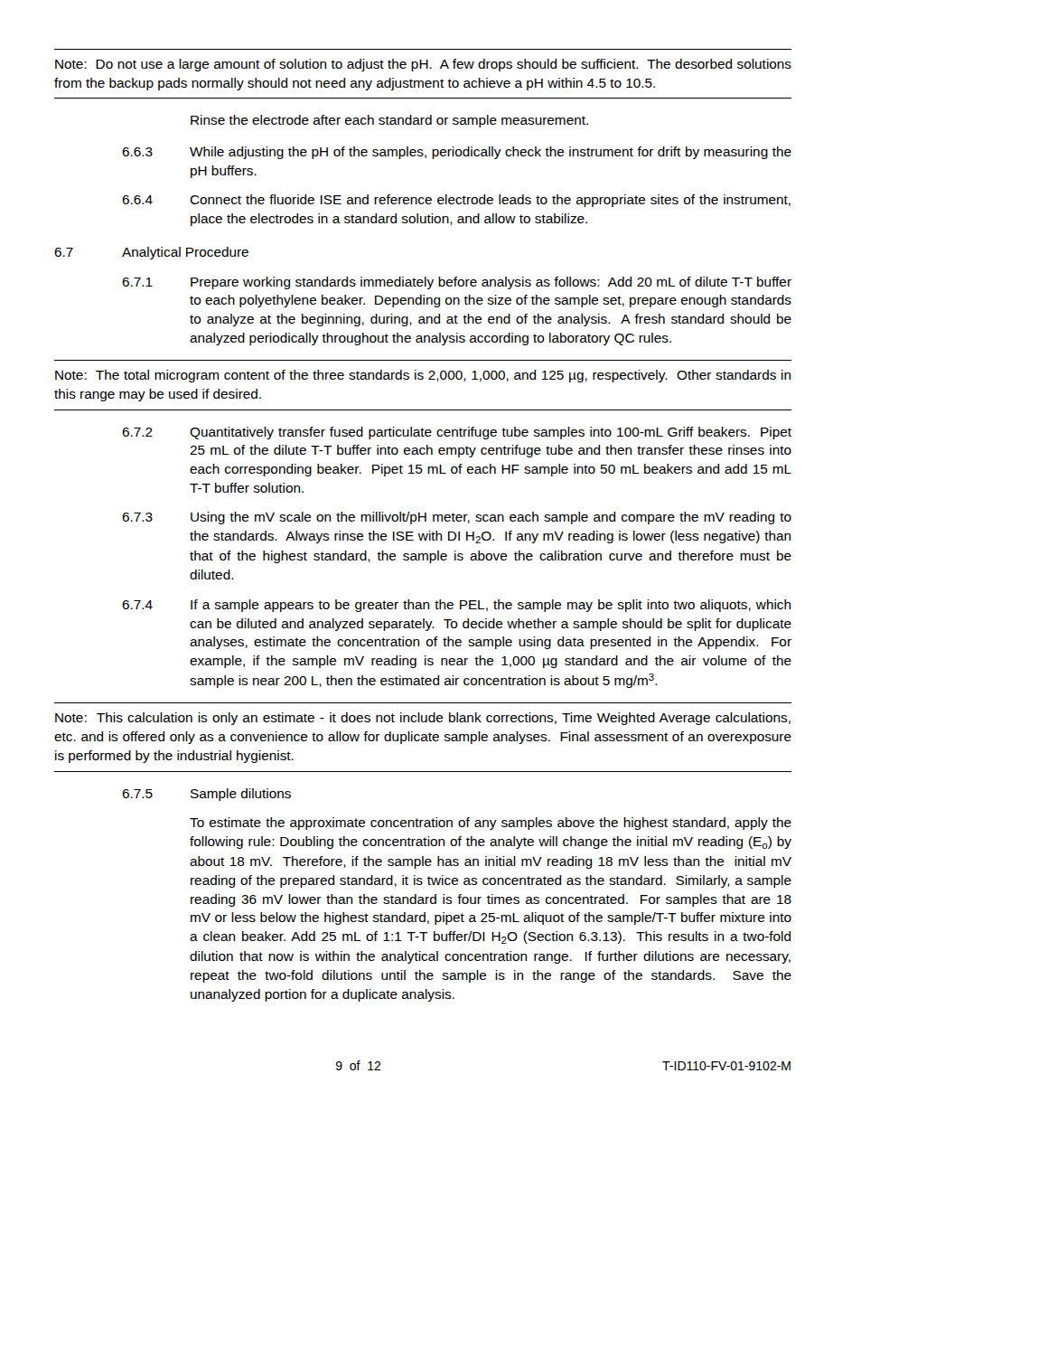Note: Do not use a large amount of solution to adjust the pH. A few drops should be sufficient. The desorbed solutions from the backup pads normally should not need any adjustment to achieve a pH within 4.5 to 10.5.
Rinse the electrode after each standard or sample measurement.
6.6.3 While adjusting the pH of the samples, periodically check the instrument for drift by measuring the pH buffers.
6.6.4 Connect the fluoride ISE and reference electrode leads to the appropriate sites of the instrument, place the electrodes in a standard solution, and allow to stabilize.
6.7 Analytical Procedure
6.7.1 Prepare working standards immediately before analysis as follows: Add 20 mL of dilute T-T buffer to each polyethylene beaker. Depending on the size of the sample set, prepare enough standards to analyze at the beginning, during, and at the end of the analysis. A fresh standard should be analyzed periodically throughout the analysis according to laboratory QC rules.
Note: The total microgram content of the three standards is 2,000, 1,000, and 125 µg, respectively. Other standards in this range may be used if desired.
6.7.2 Quantitatively transfer fused particulate centrifuge tube samples into 100-mL Griff beakers. Pipet 25 mL of the dilute T-T buffer into each empty centrifuge tube and then transfer these rinses into each corresponding beaker. Pipet 15 mL of each HF sample into 50 mL beakers and add 15 mL T-T buffer solution.
6.7.3 Using the mV scale on the millivolt/pH meter, scan each sample and compare the mV reading to the standards. Always rinse the ISE with DI H2O. If any mV reading is lower (less negative) than that of the highest standard, the sample is above the calibration curve and therefore must be diluted.
6.7.4 If a sample appears to be greater than the PEL, the sample may be split into two aliquots, which can be diluted and analyzed separately. To decide whether a sample should be split for duplicate analyses, estimate the concentration of the sample using data presented in the Appendix. For example, if the sample mV reading is near the 1,000 µg standard and the air volume of the sample is near 200 L, then the estimated air concentration is about 5 mg/m3.
Note: This calculation is only an estimate - it does not include blank corrections, Time Weighted Average calculations, etc. and is offered only as a convenience to allow for duplicate sample analyses. Final assessment of an overexposure is performed by the industrial hygienist.
6.7.5 Sample dilutions
To estimate the approximate concentration of any samples above the highest standard, apply the following rule: Doubling the concentration of the analyte will change the initial mV reading (Eo) by about 18 mV. Therefore, if the sample has an initial mV reading 18 mV less than the initial mV reading of the prepared standard, it is twice as concentrated as the standard. Similarly, a sample reading 36 mV lower than the standard is four times as concentrated. For samples that are 18 mV or less below the highest standard, pipet a 25-mL aliquot of the sample/T-T buffer mixture into a clean beaker. Add 25 mL of 1:1 T-T buffer/DI H2O (Section 6.3.13). This results in a two-fold dilution that now is within the analytical concentration range. If further dilutions are necessary, repeat the two-fold dilutions until the sample is in the range of the standards. Save the unanalyzed portion for a duplicate analysis.
9 of 12
T-ID110-FV-01-9102-M